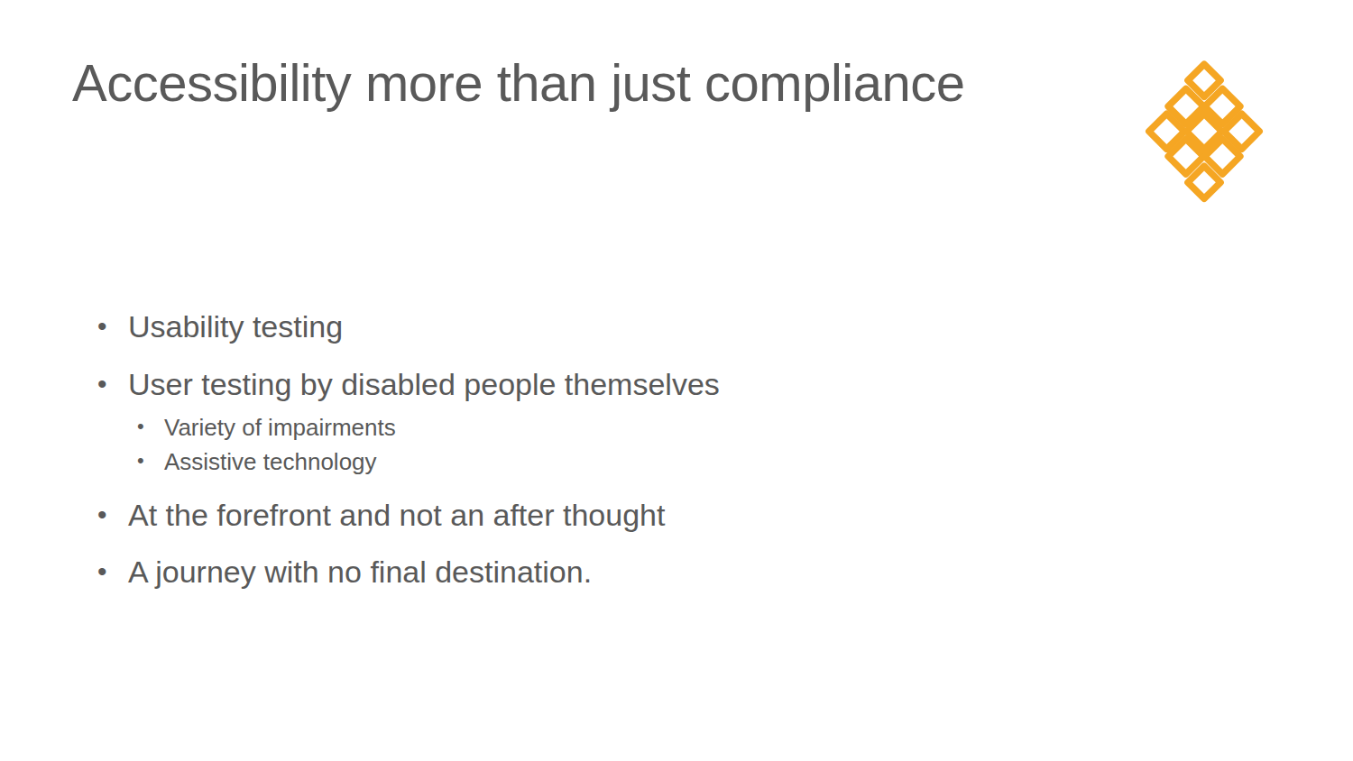Accessibility more than just compliance
Usability testing
User testing by disabled people themselves
Variety of impairments
Assistive technology
At the forefront and not an after thought
A journey with no final destination.